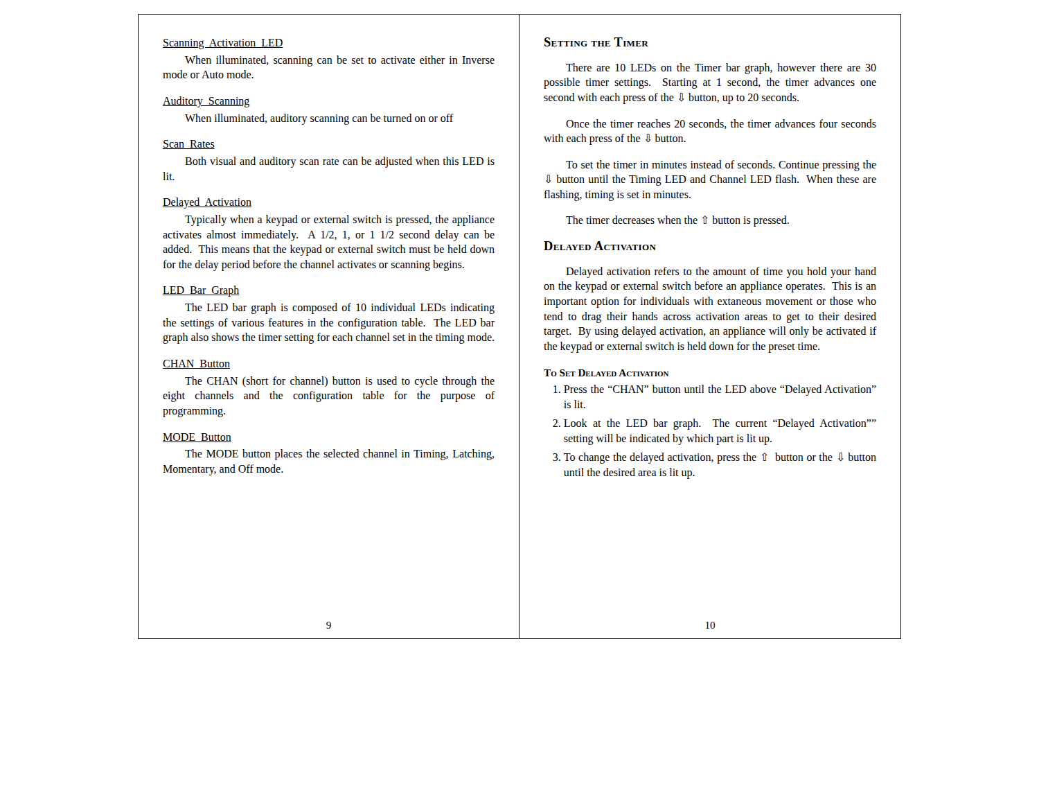Scanning Activation LED
When illuminated, scanning can be set to activate either in Inverse mode or Auto mode.
Auditory Scanning
When illuminated, auditory scanning can be turned on or off
Scan Rates
Both visual and auditory scan rate can be adjusted when this LED is lit.
Delayed Activation
Typically when a keypad or external switch is pressed, the appliance activates almost immediately. A 1/2, 1, or 1 1/2 second delay can be added. This means that the keypad or external switch must be held down for the delay period before the channel activates or scanning begins.
LED Bar Graph
The LED bar graph is composed of 10 individual LEDs indicating the settings of various features in the configuration table. The LED bar graph also shows the timer setting for each channel set in the timing mode.
CHAN Button
The CHAN (short for channel) button is used to cycle through the eight channels and the configuration table for the purpose of programming.
MODE Button
The MODE button places the selected channel in Timing, Latching, Momentary, and Off mode.
9
Setting the Timer
There are 10 LEDs on the Timer bar graph, however there are 30 possible timer settings. Starting at 1 second, the timer advances one second with each press of the ⇩ button, up to 20 seconds.
Once the timer reaches 20 seconds, the timer advances four seconds with each press of the ⇩ button.
To set the timer in minutes instead of seconds. Continue pressing the ⇩ button until the Timing LED and Channel LED flash. When these are flashing, timing is set in minutes.
The timer decreases when the ⇧ button is pressed.
Delayed Activation
Delayed activation refers to the amount of time you hold your hand on the keypad or external switch before an appliance operates. This is an important option for individuals with extaneous movement or those who tend to drag their hands across activation areas to get to their desired target. By using delayed activation, an appliance will only be activated if the keypad or external switch is held down for the preset time.
To Set Delayed Activation
Press the “CHAN” button until the LED above “Delayed Activation” is lit.
Look at the LED bar graph. The current “Delayed Activation”” setting will be indicated by which part is lit up.
To change the delayed activation, press the ⇧ button or the ⇩ button until the desired area is lit up.
10